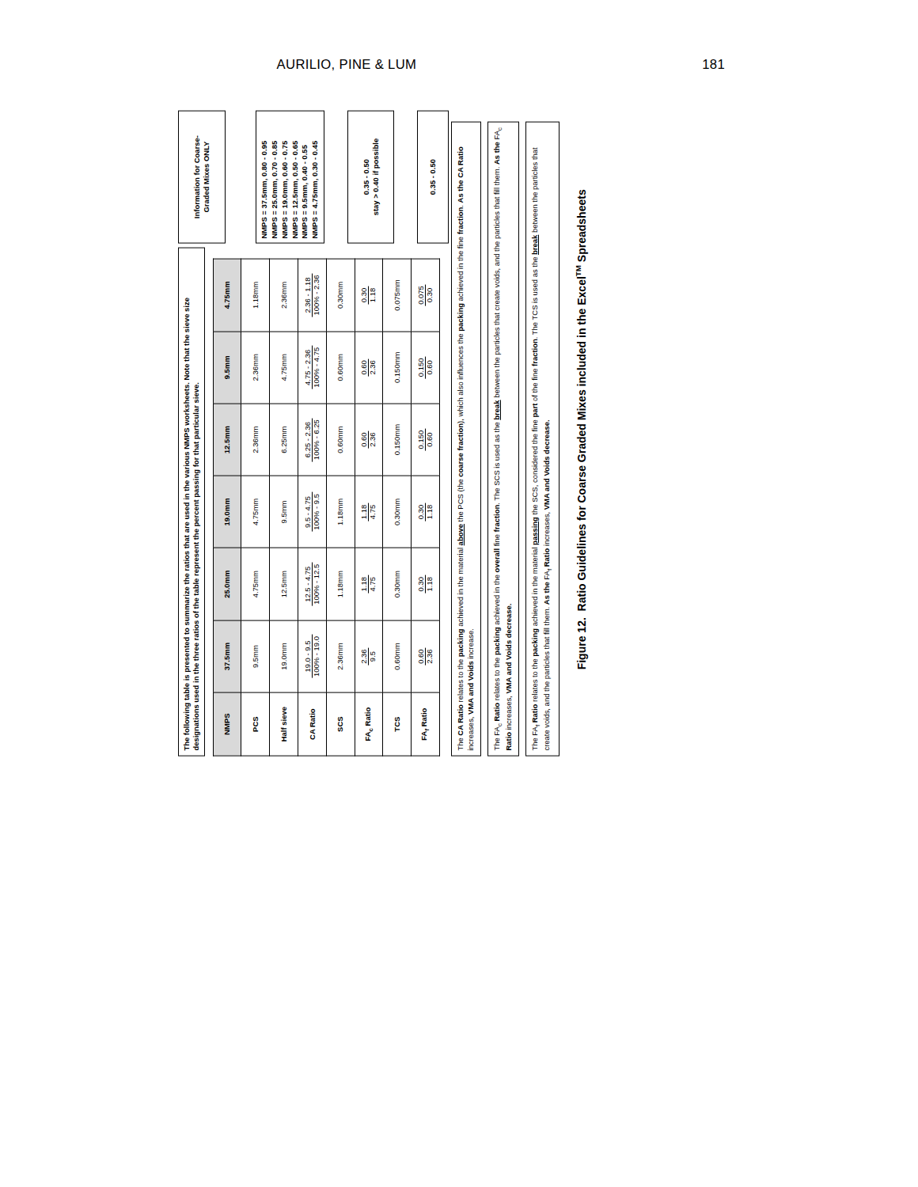AURILIO, PINE & LUM 181
The following table is presented to summarize the ratios that are used in the various NMPS worksheets. Note that the sieve size designations used in the three ratios of the table represent the percent passing for that particular sieve.
| NMPS | 37.5mm | 25.0mm | 19.0mm | 12.5mm | 9.5mm | 4.75mm |
| --- | --- | --- | --- | --- | --- | --- |
| PCS | 9.5mm | 4.75mm | 4.75mm | 2.36mm | 2.36mm | 1.18mm |
| Half sieve | 19.0mm | 12.5mm | 9.5mm | 6.25mm | 4.75mm | 2.36mm |
| CA Ratio | 19.0 - 9.5 100% - 19.0 | 12.5 - 4.75 100% - 12.5 | 9.5 - 4.75 100% - 9.5 | 6.25 - 2.36 100% - 6.25 | 4.75 - 2.36 100% - 4.75 | 2.36 - 1.18 100% - 2.36 |
| SCS | 2.36mm | 1.18mm | 1.18mm | 0.60mm | 0.60mm | 0.30mm |
| FA c Ratio | 2.36 9.5 | 1.18 4.75 | 1.18 4.75 | 0.60 2.36 | 0.60 2.36 | 0.30 1.18 |
| TCS | 0.60mm | 0.30mm | 0.30mm | 0.150mm | 0.150mm | 0.075mm |
| FA f Ratio | 0.60 2.36 | 0.30 1.18 | 0.30 1.18 | 0.150 0.60 | 0.150 0.60 | 0.075 0.30 |
Information for Coarse-
Graded Mixes ONLY
NMPS = 37.5mm, 0.80 - 0.95
NMPS = 25.0mm, 0.70 - 0.85
NMPS = 19.0mm, 0.60 - 0.75
NMPS = 12.5mm, 0.50 - 0.65
NMPS = 9.5mm, 0.40 - 0.55
NMPS = 4.75mm, 0.30 - 0.45
0.35 - 0.50 stay > 0.40 if possible
0.35 - 0.50
The CA Ratio relates to the packing achieved in the material above the PCS (the coarse fraction), which also influences the packing achieved in the fine fraction. As the CA Ratio increases, VMA and Voids increase.
The FAc Ratio relates to the packing achieved in the overall fine fraction. The SCS is used as the break between the particles that create voids, and the particles that fill them. As the FAc Ratio increases, VMA and Voids decrease.
The FAf Ratio relates to the packing achieved in the material passing the SCS, considered the fine part of the fine fraction. The TCS is used as the break between the particles that create voids, and the particles that fill them. As the FAf Ratio increases, VMA and Voids decrease.
Figure 12. Ratio Guidelines for Coarse Graded Mixes included in the ExcelTM Spreadsheets